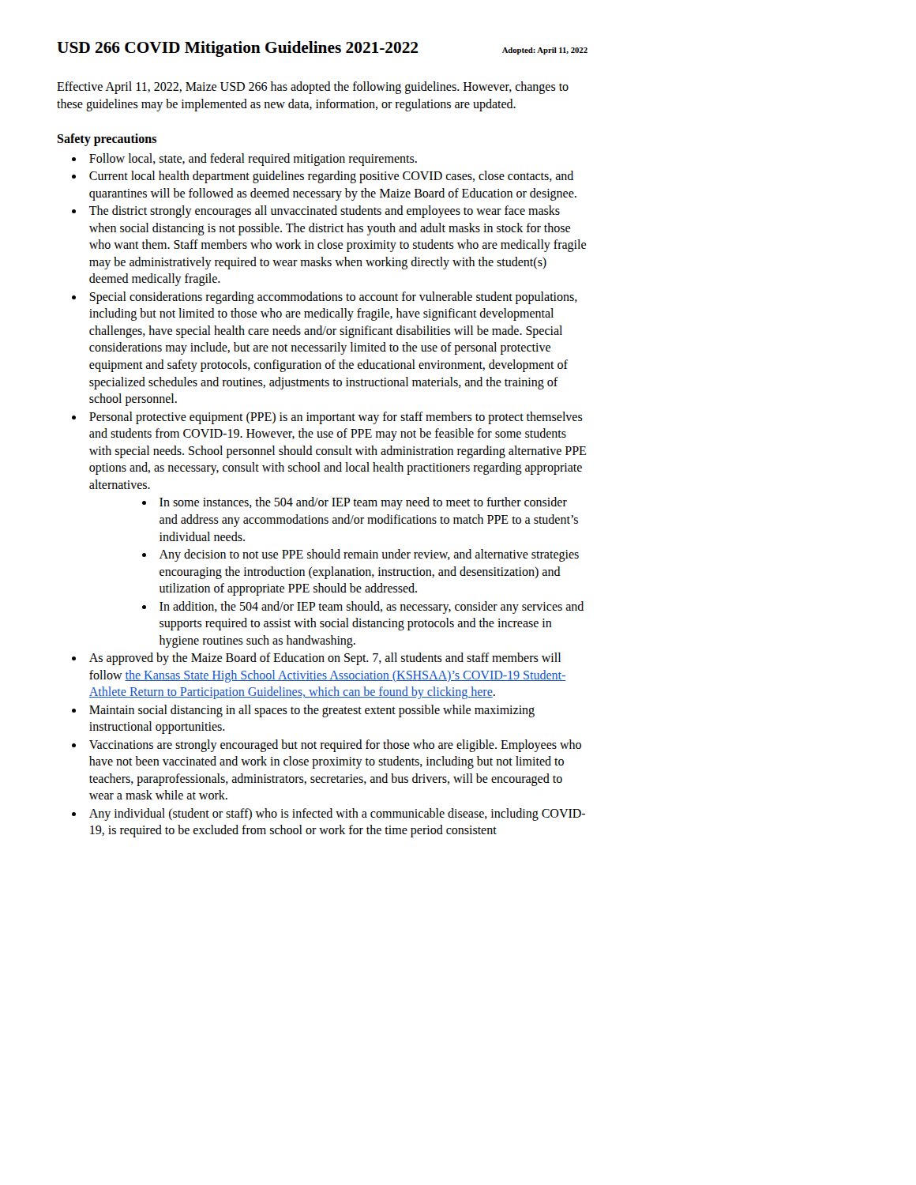USD 266 COVID Mitigation Guidelines 2021-2022
Adopted: April 11, 2022
Effective April 11, 2022, Maize USD 266 has adopted the following guidelines. However, changes to these guidelines may be implemented as new data, information, or regulations are updated.
Safety precautions
Follow local, state, and federal required mitigation requirements.
Current local health department guidelines regarding positive COVID cases, close contacts, and quarantines will be followed as deemed necessary by the Maize Board of Education or designee.
The district strongly encourages all unvaccinated students and employees to wear face masks when social distancing is not possible. The district has youth and adult masks in stock for those who want them. Staff members who work in close proximity to students who are medically fragile may be administratively required to wear masks when working directly with the student(s) deemed medically fragile.
Special considerations regarding accommodations to account for vulnerable student populations, including but not limited to those who are medically fragile, have significant developmental challenges, have special health care needs and/or significant disabilities will be made. Special considerations may include, but are not necessarily limited to the use of personal protective equipment and safety protocols, configuration of the educational environment, development of specialized schedules and routines, adjustments to instructional materials, and the training of school personnel.
Personal protective equipment (PPE) is an important way for staff members to protect themselves and students from COVID-19. However, the use of PPE may not be feasible for some students with special needs. School personnel should consult with administration regarding alternative PPE options and, as necessary, consult with school and local health practitioners regarding appropriate alternatives.
In some instances, the 504 and/or IEP team may need to meet to further consider and address any accommodations and/or modifications to match PPE to a student’s individual needs.
Any decision to not use PPE should remain under review, and alternative strategies encouraging the introduction (explanation, instruction, and desensitization) and utilization of appropriate PPE should be addressed.
In addition, the 504 and/or IEP team should, as necessary, consider any services and supports required to assist with social distancing protocols and the increase in hygiene routines such as handwashing.
As approved by the Maize Board of Education on Sept. 7, all students and staff members will follow the Kansas State High School Activities Association (KSHSAA)’s COVID-19 Student-Athlete Return to Participation Guidelines, which can be found by clicking here.
Maintain social distancing in all spaces to the greatest extent possible while maximizing instructional opportunities.
Vaccinations are strongly encouraged but not required for those who are eligible. Employees who have not been vaccinated and work in close proximity to students, including but not limited to teachers, paraprofessionals, administrators, secretaries, and bus drivers, will be encouraged to wear a mask while at work.
Any individual (student or staff) who is infected with a communicable disease, including COVID-19, is required to be excluded from school or work for the time period consistent